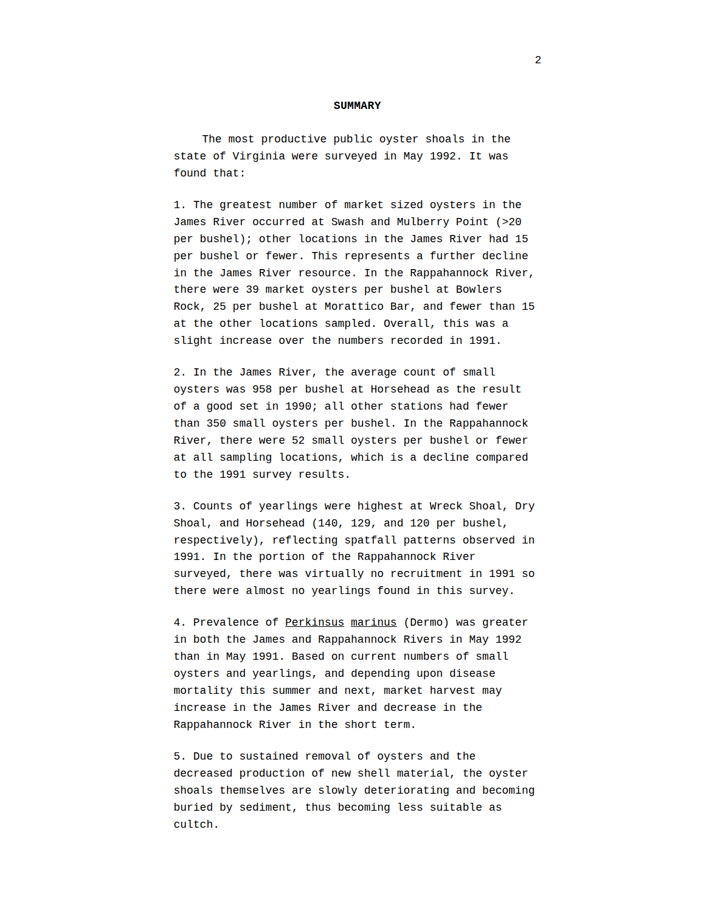2
SUMMARY
The most productive public oyster shoals in the state of Virginia were surveyed in May 1992. It was found that:
1. The greatest number of market sized oysters in the James River occurred at Swash and Mulberry Point (>20 per bushel); other locations in the James River had 15 per bushel or fewer. This represents a further decline in the James River resource. In the Rappahannock River, there were 39 market oysters per bushel at Bowlers Rock, 25 per bushel at Morattico Bar, and fewer than 15 at the other locations sampled. Overall, this was a slight increase over the numbers recorded in 1991.
2. In the James River, the average count of small oysters was 958 per bushel at Horsehead as the result of a good set in 1990; all other stations had fewer than 350 small oysters per bushel. In the Rappahannock River, there were 52 small oysters per bushel or fewer at all sampling locations, which is a decline compared to the 1991 survey results.
3. Counts of yearlings were highest at Wreck Shoal, Dry Shoal, and Horsehead (140, 129, and 120 per bushel, respectively), reflecting spatfall patterns observed in 1991. In the portion of the Rappahannock River surveyed, there was virtually no recruitment in 1991 so there were almost no yearlings found in this survey.
4. Prevalence of Perkinsus marinus (Dermo) was greater in both the James and Rappahannock Rivers in May 1992 than in May 1991. Based on current numbers of small oysters and yearlings, and depending upon disease mortality this summer and next, market harvest may increase in the James River and decrease in the Rappahannock River in the short term.
5. Due to sustained removal of oysters and the decreased production of new shell material, the oyster shoals themselves are slowly deteriorating and becoming buried by sediment, thus becoming less suitable as cultch.